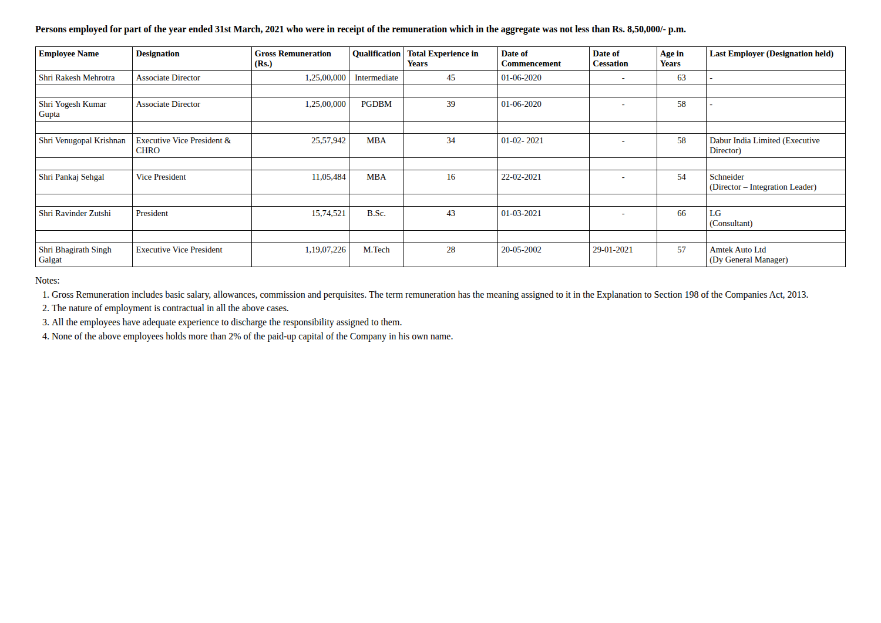Persons employed for part of the year ended 31st March, 2021 who were in receipt of the remuneration which in the aggregate was not less than Rs. 8,50,000/- p.m.
| Employee Name | Designation | Gross Remuneration (Rs.) | Qualification | Total Experience in Years | Date of Commencement | Date of Cessation | Age in Years | Last Employer (Designation held) |
| --- | --- | --- | --- | --- | --- | --- | --- | --- |
| Shri Rakesh Mehrotra | Associate Director | 1,25,00,000 | Intermediate | 45 | 01-06-2020 | - | 63 | - |
| Shri Yogesh Kumar Gupta | Associate Director | 1,25,00,000 | PGDBM | 39 | 01-06-2020 | - | 58 | - |
| Shri Venugopal Krishnan | Executive Vice President & CHRO | 25,57,942 | MBA | 34 | 01-02- 2021 | - | 58 | Dabur India Limited (Executive Director) |
| Shri Pankaj Sehgal | Vice President | 11,05,484 | MBA | 16 | 22-02-2021 | - | 54 | Schneider (Director – Integration Leader) |
| Shri Ravinder Zutshi | President | 15,74,521 | B.Sc. | 43 | 01-03-2021 | - | 66 | LG (Consultant) |
| Shri Bhagirath Singh Galgat | Executive Vice President | 1,19,07,226 | M.Tech | 28 | 20-05-2002 | 29-01-2021 | 57 | Amtek Auto Ltd (Dy General Manager) |
Notes:
Gross Remuneration includes basic salary, allowances, commission and perquisites. The term remuneration has the meaning assigned to it in the Explanation to Section 198 of the Companies Act, 2013.
The nature of employment is contractual in all the above cases.
All the employees have adequate experience to discharge the responsibility assigned to them.
None of the above employees holds more than 2% of the paid-up capital of the Company in his own name.